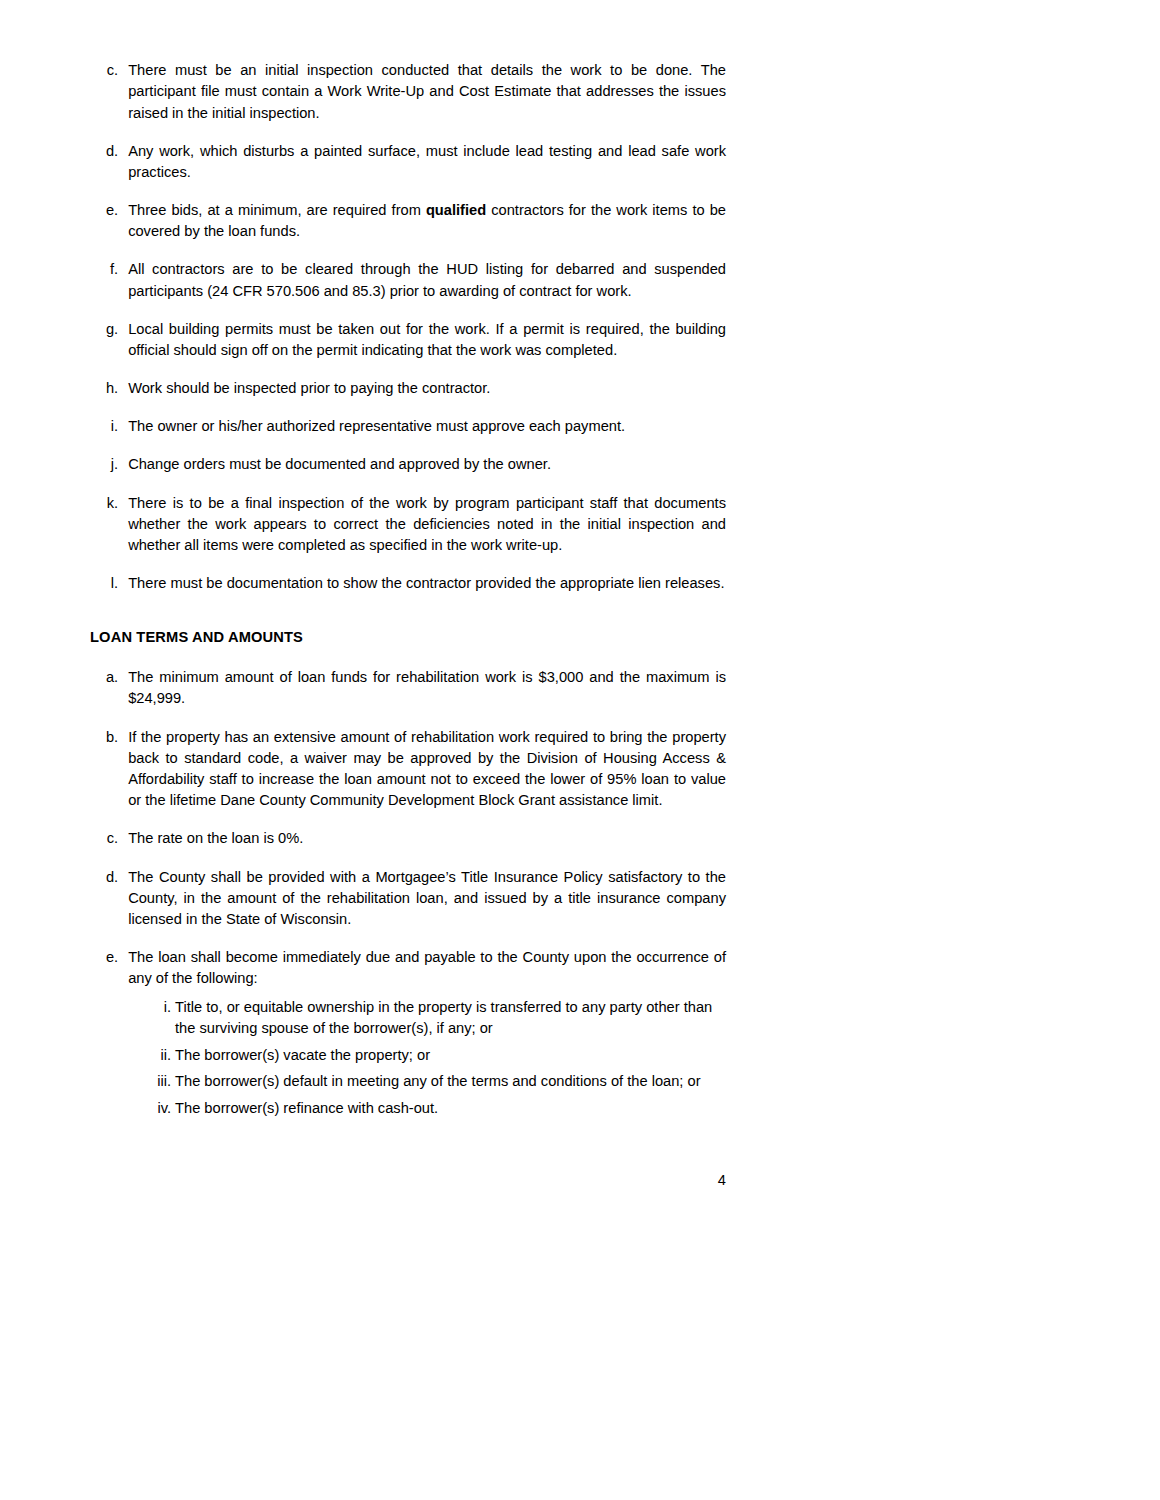There must be an initial inspection conducted that details the work to be done. The participant file must contain a Work Write-Up and Cost Estimate that addresses the issues raised in the initial inspection.
Any work, which disturbs a painted surface, must include lead testing and lead safe work practices.
Three bids, at a minimum, are required from qualified contractors for the work items to be covered by the loan funds.
All contractors are to be cleared through the HUD listing for debarred and suspended participants (24 CFR 570.506 and 85.3) prior to awarding of contract for work.
Local building permits must be taken out for the work. If a permit is required, the building official should sign off on the permit indicating that the work was completed.
Work should be inspected prior to paying the contractor.
The owner or his/her authorized representative must approve each payment.
Change orders must be documented and approved by the owner.
There is to be a final inspection of the work by program participant staff that documents whether the work appears to correct the deficiencies noted in the initial inspection and whether all items were completed as specified in the work write-up.
There must be documentation to show the contractor provided the appropriate lien releases.
LOAN TERMS AND AMOUNTS
The minimum amount of loan funds for rehabilitation work is $3,000 and the maximum is $24,999.
If the property has an extensive amount of rehabilitation work required to bring the property back to standard code, a waiver may be approved by the Division of Housing Access & Affordability staff to increase the loan amount not to exceed the lower of 95% loan to value or the lifetime Dane County Community Development Block Grant assistance limit.
The rate on the loan is 0%.
The County shall be provided with a Mortgagee’s Title Insurance Policy satisfactory to the County, in the amount of the rehabilitation loan, and issued by a title insurance company licensed in the State of Wisconsin.
The loan shall become immediately due and payable to the County upon the occurrence of any of the following:
Title to, or equitable ownership in the property is transferred to any party other than the surviving spouse of the borrower(s), if any; or
The borrower(s) vacate the property; or
The borrower(s) default in meeting any of the terms and conditions of the loan; or
The borrower(s) refinance with cash-out.
4